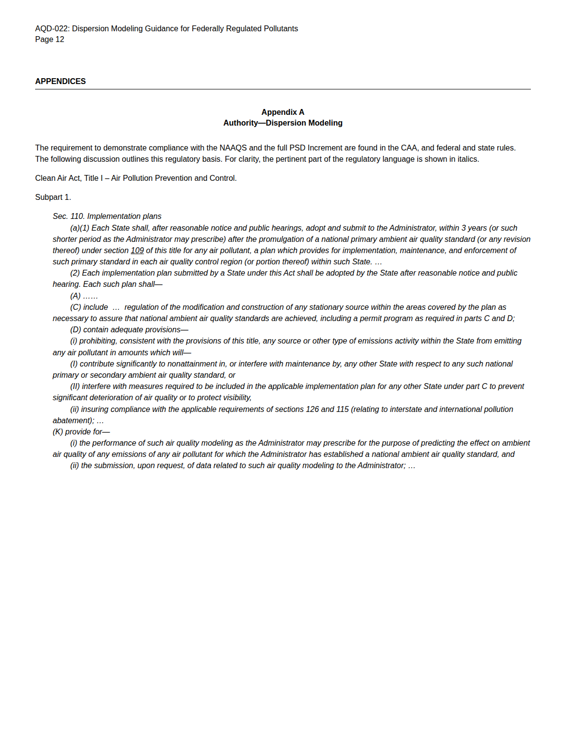AQD-022: Dispersion Modeling Guidance for Federally Regulated Pollutants
Page 12
APPENDICES
Appendix A
Authority—Dispersion Modeling
The requirement to demonstrate compliance with the NAAQS and the full PSD Increment are found in the CAA, and federal and state rules. The following discussion outlines this regulatory basis. For clarity, the pertinent part of the regulatory language is shown in italics.
Clean Air Act, Title I – Air Pollution Prevention and Control.
Subpart 1.
Sec. 110. Implementation plans
(a)(1) Each State shall, after reasonable notice and public hearings, adopt and submit to the Administrator, within 3 years (or such shorter period as the Administrator may prescribe) after the promulgation of a national primary ambient air quality standard (or any revision thereof) under section 109 of this title for any air pollutant, a plan which provides for implementation, maintenance, and enforcement of such primary standard in each air quality control region (or portion thereof) within such State. …
(2) Each implementation plan submitted by a State under this Act shall be adopted by the State after reasonable notice and public hearing. Each such plan shall—
(A) ……
(C) include … regulation of the modification and construction of any stationary source within the areas covered by the plan as necessary to assure that national ambient air quality standards are achieved, including a permit program as required in parts C and D;
(D) contain adequate provisions—
(i) prohibiting, consistent with the provisions of this title, any source or other type of emissions activity within the State from emitting any air pollutant in amounts which will—
(I) contribute significantly to nonattainment in, or interfere with maintenance by, any other State with respect to any such national primary or secondary ambient air quality standard, or
(II) interfere with measures required to be included in the applicable implementation plan for any other State under part C to prevent significant deterioration of air quality or to protect visibility,
(ii) insuring compliance with the applicable requirements of sections 126 and 115 (relating to interstate and international pollution abatement); …
(K) provide for—
(i) the performance of such air quality modeling as the Administrator may prescribe for the purpose of predicting the effect on ambient air quality of any emissions of any air pollutant for which the Administrator has established a national ambient air quality standard, and
(ii) the submission, upon request, of data related to such air quality modeling to the Administrator; …